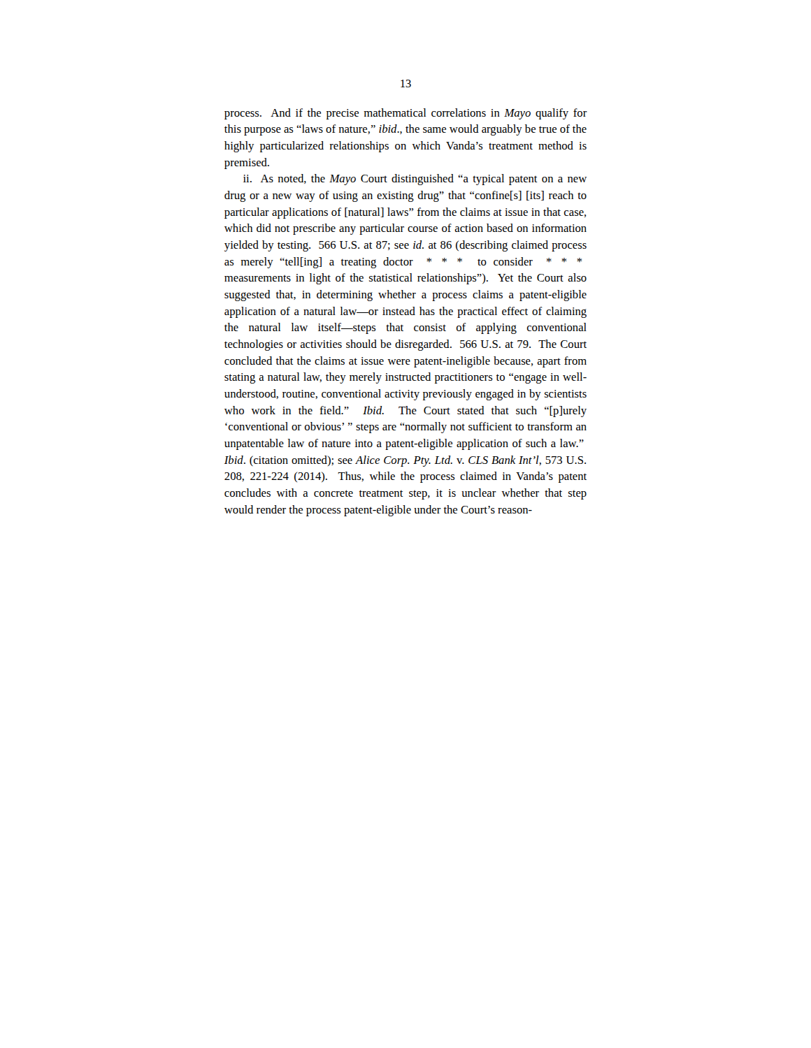13
process. And if the precise mathematical correlations in Mayo qualify for this purpose as “laws of nature,” ibid., the same would arguably be true of the highly particularized relationships on which Vanda’s treatment method is premised.
ii. As noted, the Mayo Court distinguished “a typical patent on a new drug or a new way of using an existing drug” that “confine[s] [its] reach to particular applications of [natural] laws” from the claims at issue in that case, which did not prescribe any particular course of action based on information yielded by testing. 566 U.S. at 87; see id. at 86 (describing claimed process as merely “tell[ing] a treating doctor * * * to consider * * * measurements in light of the statistical relationships”). Yet the Court also suggested that, in determining whether a process claims a patent-eligible application of a natural law—or instead has the practical effect of claiming the natural law itself—steps that consist of applying conventional technologies or activities should be disregarded. 566 U.S. at 79. The Court concluded that the claims at issue were patent-ineligible because, apart from stating a natural law, they merely instructed practitioners to “engage in well-understood, routine, conventional activity previously engaged in by scientists who work in the field.” Ibid. The Court stated that such “[p]urely ‘conventional or obvious’ ” steps are “normally not sufficient to transform an unpatentable law of nature into a patent-eligible application of such a law.” Ibid. (citation omitted); see Alice Corp. Pty. Ltd. v. CLS Bank Int’l, 573 U.S. 208, 221-224 (2014). Thus, while the process claimed in Vanda’s patent concludes with a concrete treatment step, it is unclear whether that step would render the process patent-eligible under the Court’s reason-